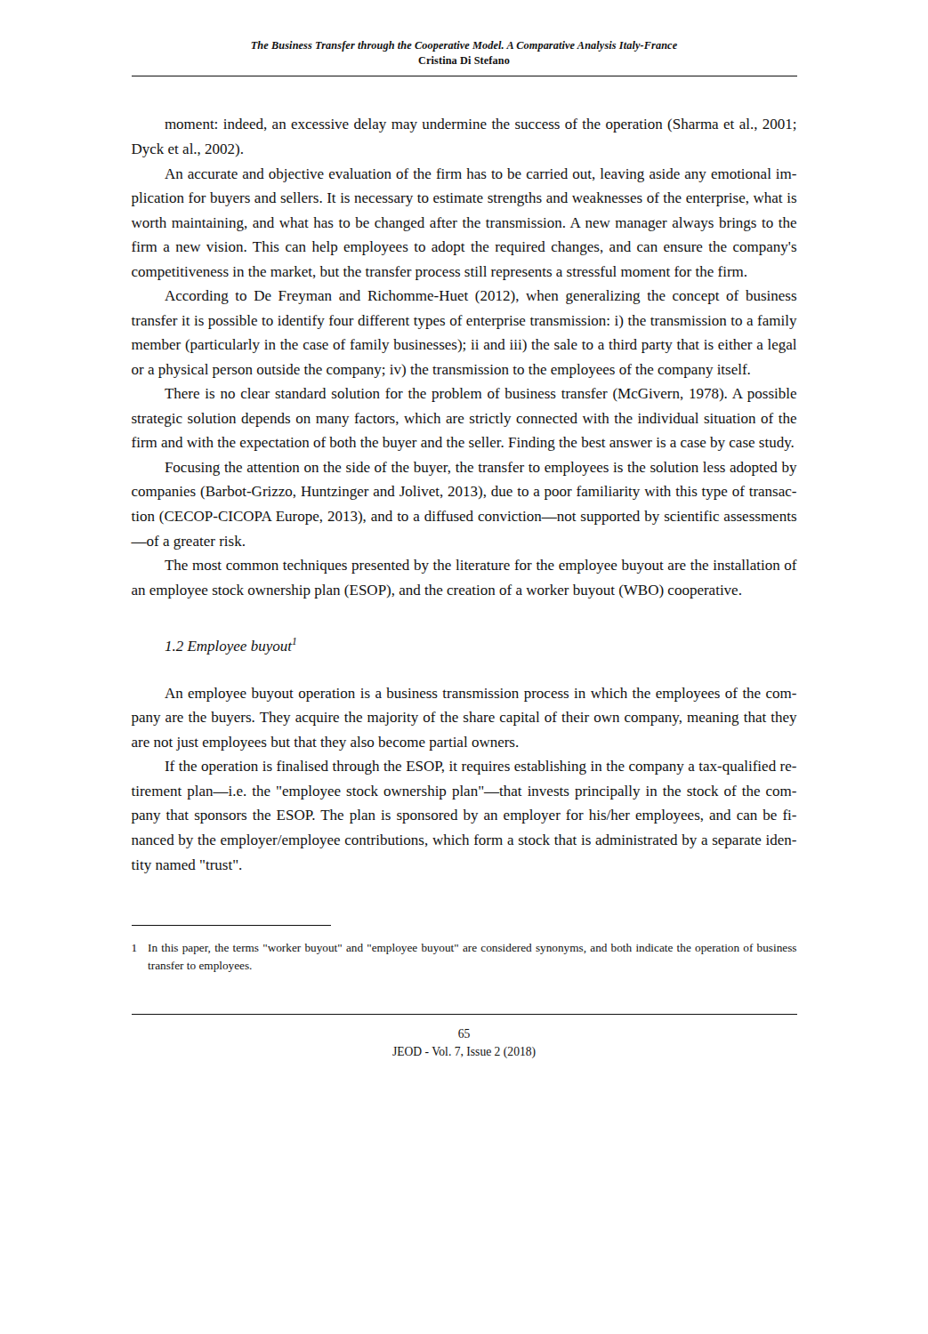The Business Transfer through the Cooperative Model. A Comparative Analysis Italy-France Cristina Di Stefano
moment: indeed, an excessive delay may undermine the success of the operation (Sharma et al., 2001; Dyck et al., 2002).
An accurate and objective evaluation of the firm has to be carried out, leaving aside any emotional implication for buyers and sellers. It is necessary to estimate strengths and weaknesses of the enterprise, what is worth maintaining, and what has to be changed after the transmission. A new manager always brings to the firm a new vision. This can help employees to adopt the required changes, and can ensure the company's competitiveness in the market, but the transfer process still represents a stressful moment for the firm.
According to De Freyman and Richomme-Huet (2012), when generalizing the concept of business transfer it is possible to identify four different types of enterprise transmission: i) the transmission to a family member (particularly in the case of family businesses); ii and iii) the sale to a third party that is either a legal or a physical person outside the company; iv) the transmission to the employees of the company itself.
There is no clear standard solution for the problem of business transfer (McGivern, 1978). A possible strategic solution depends on many factors, which are strictly connected with the individual situation of the firm and with the expectation of both the buyer and the seller. Finding the best answer is a case by case study.
Focusing the attention on the side of the buyer, the transfer to employees is the solution less adopted by companies (Barbot-Grizzo, Huntzinger and Jolivet, 2013), due to a poor familiarity with this type of transaction (CECOP-CICOPA Europe, 2013), and to a diffused conviction—not supported by scientific assessments—of a greater risk.
The most common techniques presented by the literature for the employee buyout are the installation of an employee stock ownership plan (ESOP), and the creation of a worker buyout (WBO) cooperative.
1.2 Employee buyout1
An employee buyout operation is a business transmission process in which the employees of the company are the buyers. They acquire the majority of the share capital of their own company, meaning that they are not just employees but that they also become partial owners.
If the operation is finalised through the ESOP, it requires establishing in the company a tax-qualified retirement plan—i.e. the "employee stock ownership plan"—that invests principally in the stock of the company that sponsors the ESOP. The plan is sponsored by an employer for his/her employees, and can be financed by the employer/employee contributions, which form a stock that is administrated by a separate identity named "trust".
1 In this paper, the terms "worker buyout" and "employee buyout" are considered synonyms, and both indicate the operation of business transfer to employees.
65 JEOD - Vol. 7, Issue 2 (2018)